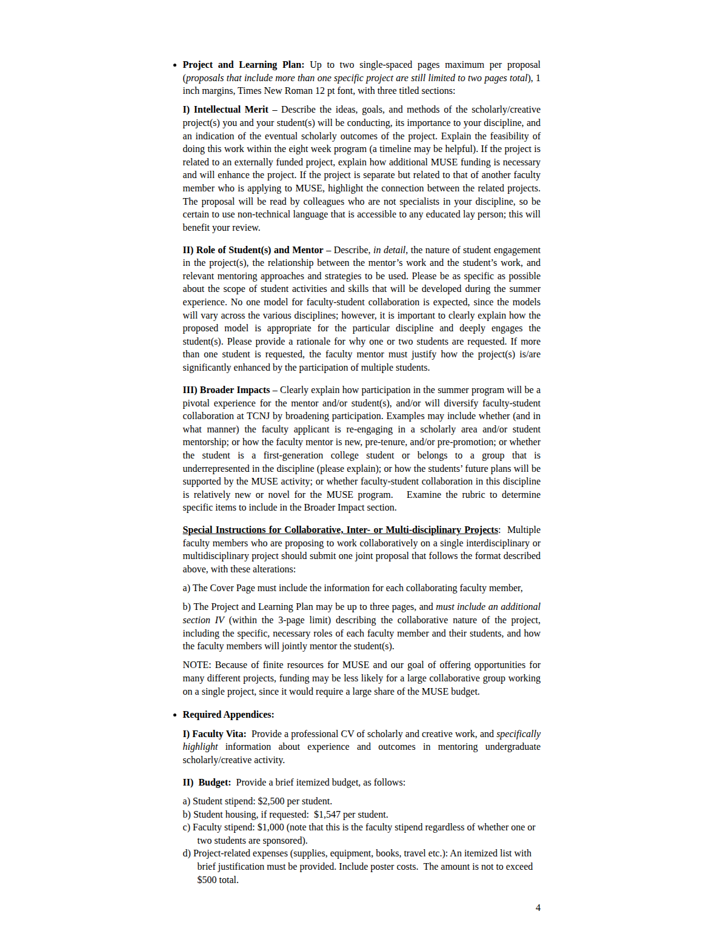Project and Learning Plan: Up to two single-spaced pages maximum per proposal (proposals that include more than one specific project are still limited to two pages total), 1 inch margins, Times New Roman 12 pt font, with three titled sections:
I) Intellectual Merit – Describe the ideas, goals, and methods of the scholarly/creative project(s) you and your student(s) will be conducting, its importance to your discipline, and an indication of the eventual scholarly outcomes of the project. Explain the feasibility of doing this work within the eight week program (a timeline may be helpful). If the project is related to an externally funded project, explain how additional MUSE funding is necessary and will enhance the project. If the project is separate but related to that of another faculty member who is applying to MUSE, highlight the connection between the related projects. The proposal will be read by colleagues who are not specialists in your discipline, so be certain to use non-technical language that is accessible to any educated lay person; this will benefit your review.
II) Role of Student(s) and Mentor – Describe, in detail, the nature of student engagement in the project(s), the relationship between the mentor’s work and the student’s work, and relevant mentoring approaches and strategies to be used. Please be as specific as possible about the scope of student activities and skills that will be developed during the summer experience. No one model for faculty-student collaboration is expected, since the models will vary across the various disciplines; however, it is important to clearly explain how the proposed model is appropriate for the particular discipline and deeply engages the student(s). Please provide a rationale for why one or two students are requested. If more than one student is requested, the faculty mentor must justify how the project(s) is/are significantly enhanced by the participation of multiple students.
III) Broader Impacts – Clearly explain how participation in the summer program will be a pivotal experience for the mentor and/or student(s), and/or will diversify faculty-student collaboration at TCNJ by broadening participation. Examples may include whether (and in what manner) the faculty applicant is re-engaging in a scholarly area and/or student mentorship; or how the faculty mentor is new, pre-tenure, and/or pre-promotion; or whether the student is a first-generation college student or belongs to a group that is underrepresented in the discipline (please explain); or how the students’ future plans will be supported by the MUSE activity; or whether faculty-student collaboration in this discipline is relatively new or novel for the MUSE program. Examine the rubric to determine specific items to include in the Broader Impact section.
Special Instructions for Collaborative, Inter- or Multi-disciplinary Projects: Multiple faculty members who are proposing to work collaboratively on a single interdisciplinary or multidisciplinary project should submit one joint proposal that follows the format described above, with these alterations:
a) The Cover Page must include the information for each collaborating faculty member,
b) The Project and Learning Plan may be up to three pages, and must include an additional section IV (within the 3-page limit) describing the collaborative nature of the project, including the specific, necessary roles of each faculty member and their students, and how the faculty members will jointly mentor the student(s).
NOTE: Because of finite resources for MUSE and our goal of offering opportunities for many different projects, funding may be less likely for a large collaborative group working on a single project, since it would require a large share of the MUSE budget.
Required Appendices:
I) Faculty Vita: Provide a professional CV of scholarly and creative work, and specifically highlight information about experience and outcomes in mentoring undergraduate scholarly/creative activity.
II) Budget: Provide a brief itemized budget, as follows:
a) Student stipend: $2,500 per student.
b) Student housing, if requested: $1,547 per student.
c) Faculty stipend: $1,000 (note that this is the faculty stipend regardless of whether one or two students are sponsored).
d) Project-related expenses (supplies, equipment, books, travel etc.): An itemized list with brief justification must be provided. Include poster costs. The amount is not to exceed $500 total.
4